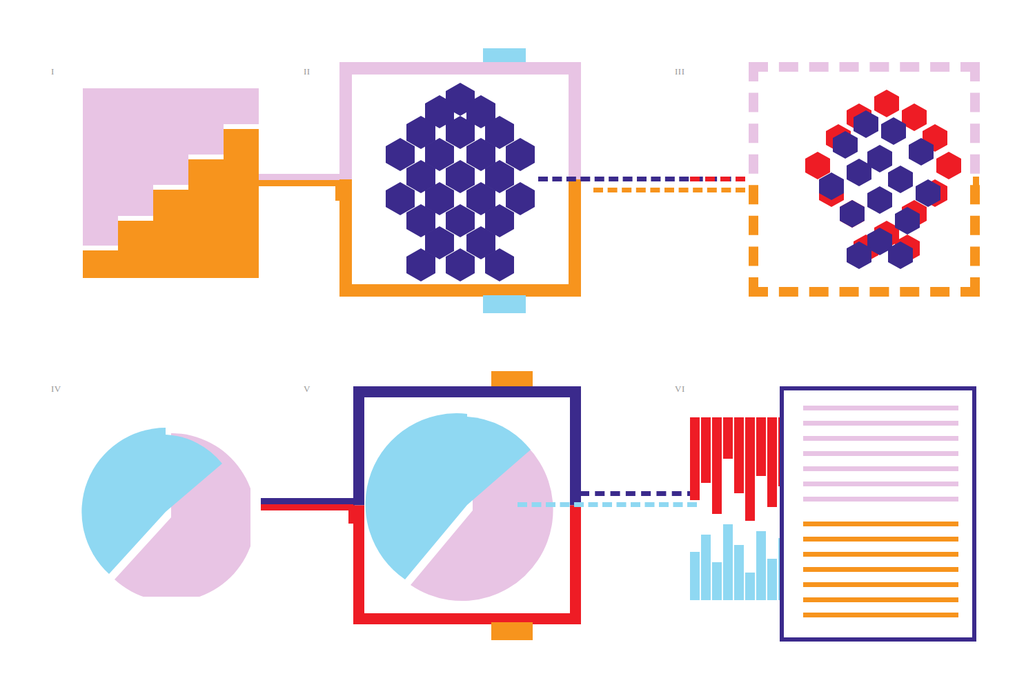I
II
III
IV
V
VI